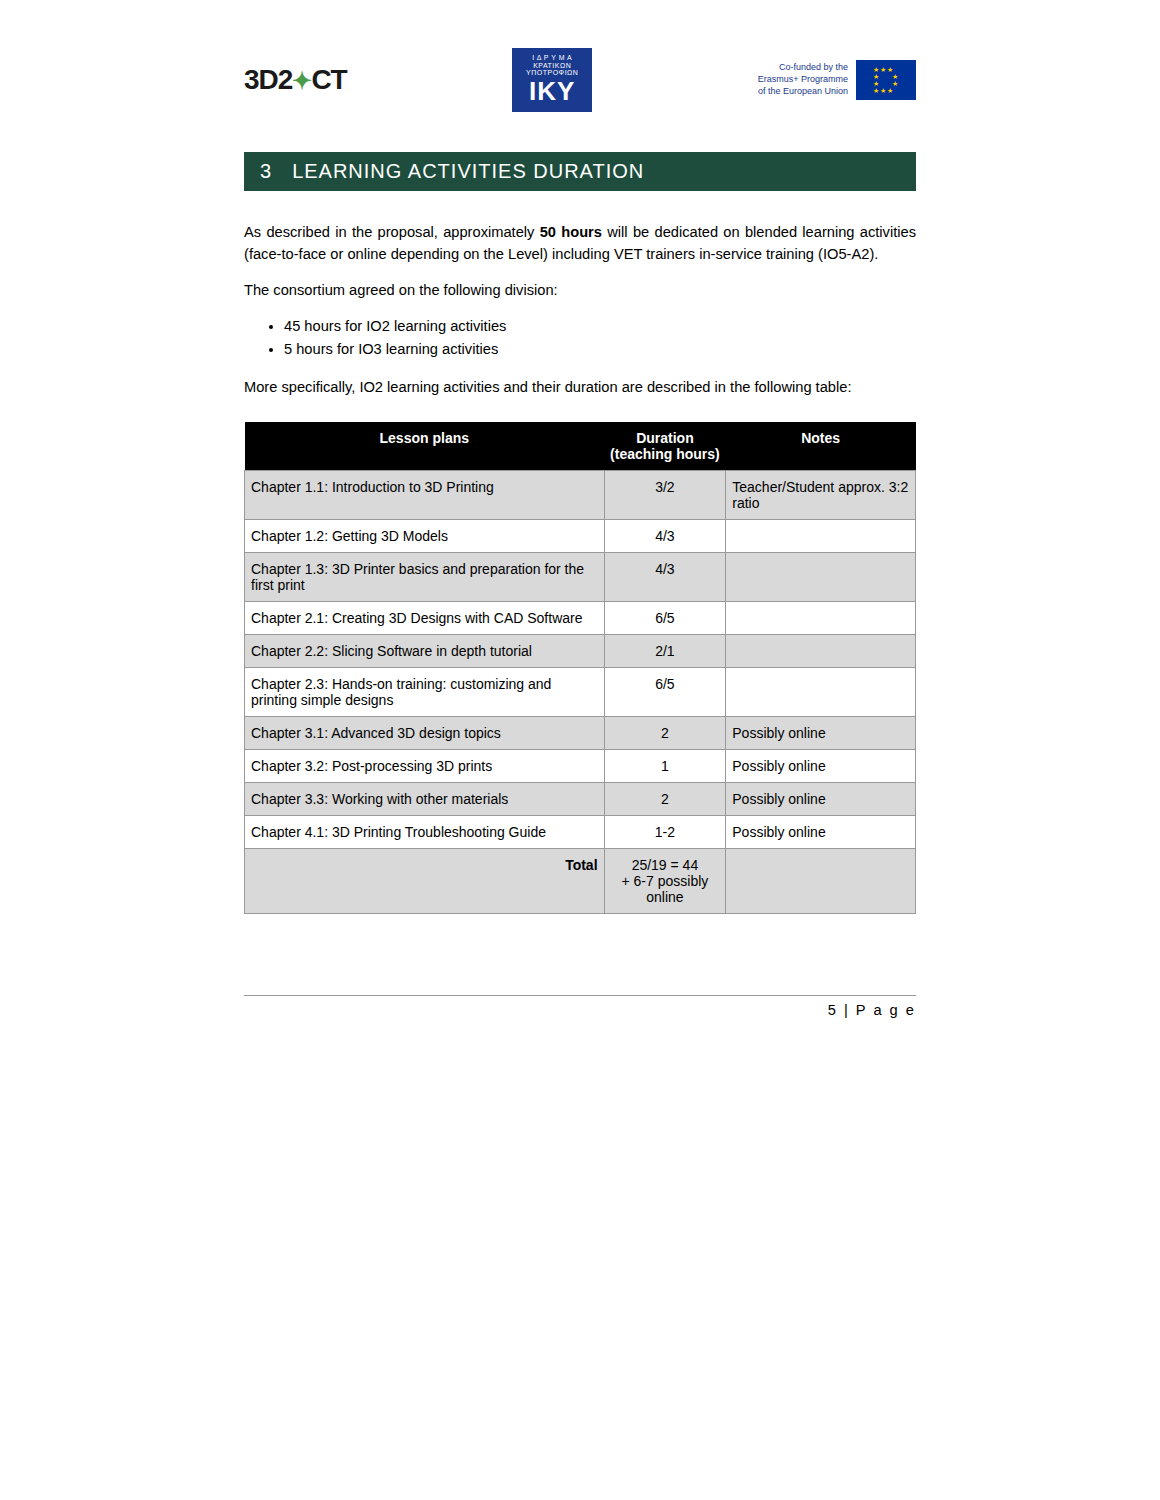3D2✦CT
Ι Δ Ρ Υ Μ Α ΚΡΑΤΙΚΩΝ ΥΠΟΤΡΟΦΙΩΝ IKY
Co-funded by the
Erasmus+ Programme
of the European Union
★★★
★ ★
★ ★
★★★
3 LEARNING ACTIVITIES DURATION
As described in the proposal, approximately 50 hours will be dedicated on blended learning activities (face-to-face or online depending on the Level) including VET trainers in-service training (IO5-A2).
The consortium agreed on the following division:
45 hours for IO2 learning activities
5 hours for IO3 learning activities
More specifically, IO2 learning activities and their duration are described in the following table:
| Lesson plans | Duration (teaching hours) | Notes |
| --- | --- | --- |
| Chapter 1.1: Introduction to 3D Printing | 3/2 | Teacher/Student approx. 3:2 ratio |
| Chapter 1.2: Getting 3D Models | 4/3 | |
| Chapter 1.3: 3D Printer basics and preparation for the first print | 4/3 | |
| Chapter 2.1: Creating 3D Designs with CAD Software | 6/5 | |
| Chapter 2.2: Slicing Software in depth tutorial | 2/1 | |
| Chapter 2.3: Hands-on training: customizing and printing simple designs | 6/5 | |
| Chapter 3.1: Advanced 3D design topics | 2 | Possibly online |
| Chapter 3.2: Post-processing 3D prints | 1 | Possibly online |
| Chapter 3.3: Working with other materials | 2 | Possibly online |
| Chapter 4.1: 3D Printing Troubleshooting Guide | 1-2 | Possibly online |
| Total | 25/19 = 44 + 6-7 possibly online | |
5 | P a g e